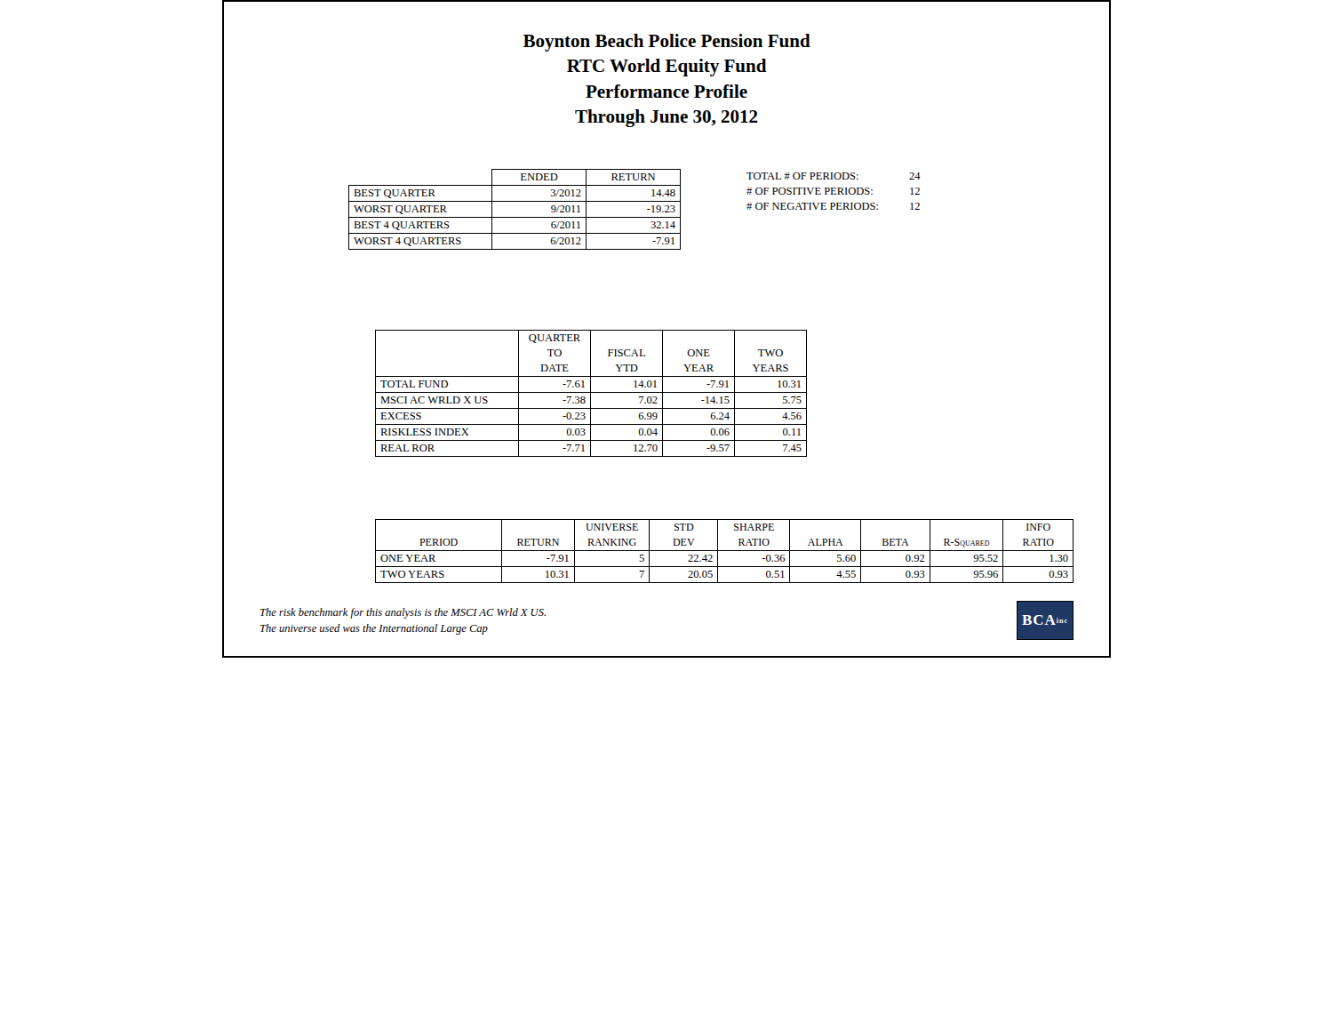Boynton Beach Police Pension Fund
RTC World Equity Fund
Performance Profile
Through June 30, 2012
| | ENDED | RETURN |
| BEST QUARTER | 3/2012 | 14.48 |
| WORST QUARTER | 9/2011 | -19.23 |
| BEST 4 QUARTERS | 6/2011 | 32.14 |
| WORST 4 QUARTERS | 6/2012 | -7.91 |
| TOTAL # OF PERIODS: | 24 |
| # OF POSITIVE PERIODS: | 12 |
| # OF NEGATIVE PERIODS: | 12 |
| | QUARTER | | | |
| --- | --- | --- | --- | --- |
| | TO | FISCAL | ONE | TWO |
| | DATE | YTD | YEAR | YEARS |
| TOTAL FUND | -7.61 | 14.01 | -7.91 | 10.31 |
| MSCI AC WRLD X US | -7.38 | 7.02 | -14.15 | 5.75 |
| EXCESS | -0.23 | 6.99 | 6.24 | 4.56 |
| RISKLESS INDEX | 0.03 | 0.04 | 0.06 | 0.11 |
| REAL ROR | -7.71 | 12.70 | -9.57 | 7.45 |
| | | UNIVERSE | STD | SHARPE | | | | INFO |
| --- | --- | --- | --- | --- | --- | --- | --- | --- |
| PERIOD | RETURN | RANKING | DEV | RATIO | ALPHA | BETA | R-Squared | RATIO |
| ONE YEAR | -7.91 | 5 | 22.42 | -0.36 | 5.60 | 0.92 | 95.52 | 1.30 |
| TWO YEARS | 10.31 | 7 | 20.05 | 0.51 | 4.55 | 0.93 | 95.96 | 0.93 |
The risk benchmark for this analysis is the MSCI AC Wrld X US.
The universe used was the International Large Cap
BCAinc